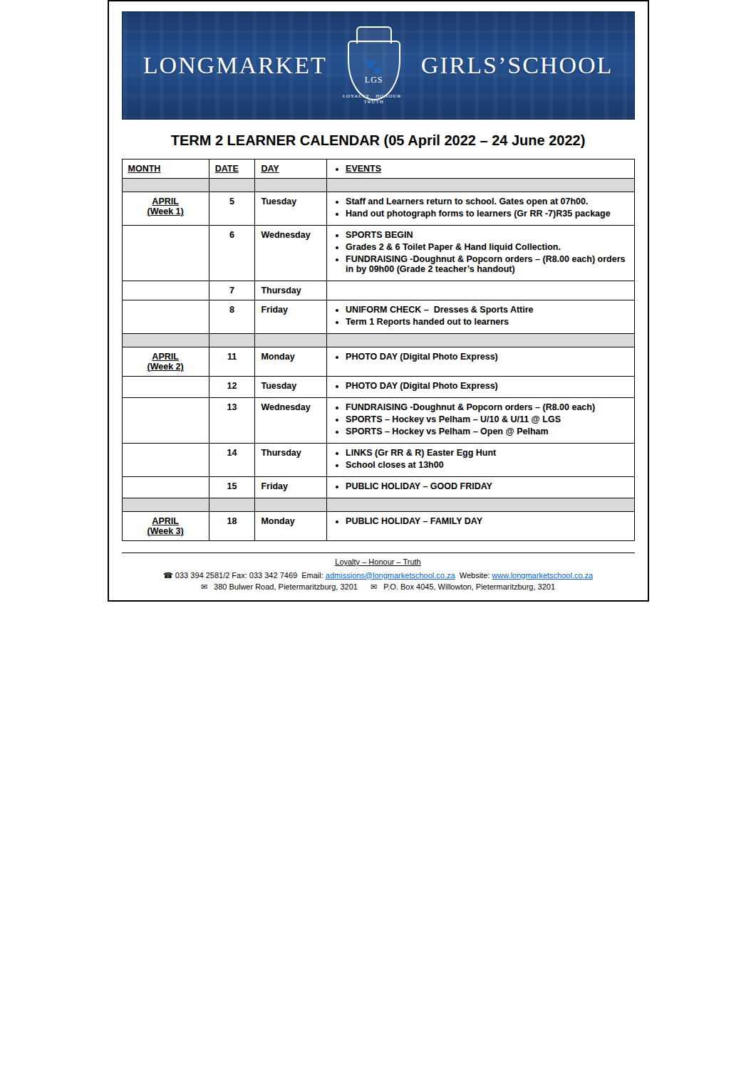LONGMARKET
🐾
LGS
LOYALTY HONOUR TRUTH
GIRLS’SCHOOL
TERM 2 LEARNER CALENDAR (05 April 2022 – 24 June 2022)
| MONTH | DATE | DAY | EVENTS |
| --- | --- | --- | --- |
| APRIL (Week 1) | 5 | Tuesday | Staff and Learners return to school. Gates open at 07h00. Hand out photograph forms to learners (Gr RR -7)R35 package |
| | 6 | Wednesday | SPORTS BEGIN Grades 2 & 6 Toilet Paper & Hand liquid Collection. FUNDRAISING -Doughnut & Popcorn orders – (R8.00 each) orders in by 09h00 (Grade 2 teacher’s handout) |
| | 7 | Thursday | |
| | 8 | Friday | UNIFORM CHECK – Dresses & Sports Attire Term 1 Reports handed out to learners |
| APRIL (Week 2) | 11 | Monday | PHOTO DAY (Digital Photo Express) |
| | 12 | Tuesday | PHOTO DAY (Digital Photo Express) |
| | 13 | Wednesday | FUNDRAISING -Doughnut & Popcorn orders – (R8.00 each) SPORTS – Hockey vs Pelham – U/10 & U/11 @ LGS SPORTS – Hockey vs Pelham – Open @ Pelham |
| | 14 | Thursday | LINKS (Gr RR & R) Easter Egg Hunt School closes at 13h00 |
| | 15 | Friday | PUBLIC HOLIDAY – GOOD FRIDAY |
| APRIL (Week 3) | 18 | Monday | PUBLIC HOLIDAY – FAMILY DAY |
Loyalty – Honour – Truth
☎ 033 394 2581/2 Fax: 033 342 7469 Email: admissions@longmarketschool.co.za Website: www.longmarketschool.co.za
✉ 380 Bulwer Road, Pietermaritzburg, 3201 ✉ P.O. Box 4045, Willowton, Pietermaritzburg, 3201